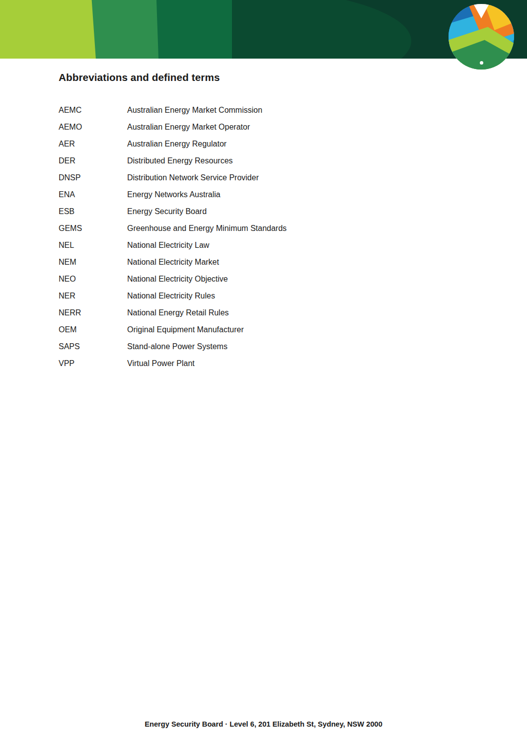Abbreviations and defined terms
| AEMC | Australian Energy Market Commission |
| AEMO | Australian Energy Market Operator |
| AER | Australian Energy Regulator |
| DER | Distributed Energy Resources |
| DNSP | Distribution Network Service Provider |
| ENA | Energy Networks Australia |
| ESB | Energy Security Board |
| GEMS | Greenhouse and Energy Minimum Standards |
| NEL | National Electricity Law |
| NEM | National Electricity Market |
| NEO | National Electricity Objective |
| NER | National Electricity Rules |
| NERR | National Energy Retail Rules |
| OEM | Original Equipment Manufacturer |
| SAPS | Stand-alone Power Systems |
| VPP | Virtual Power Plant |
Energy Security Board · Level 6, 201 Elizabeth St, Sydney, NSW 2000